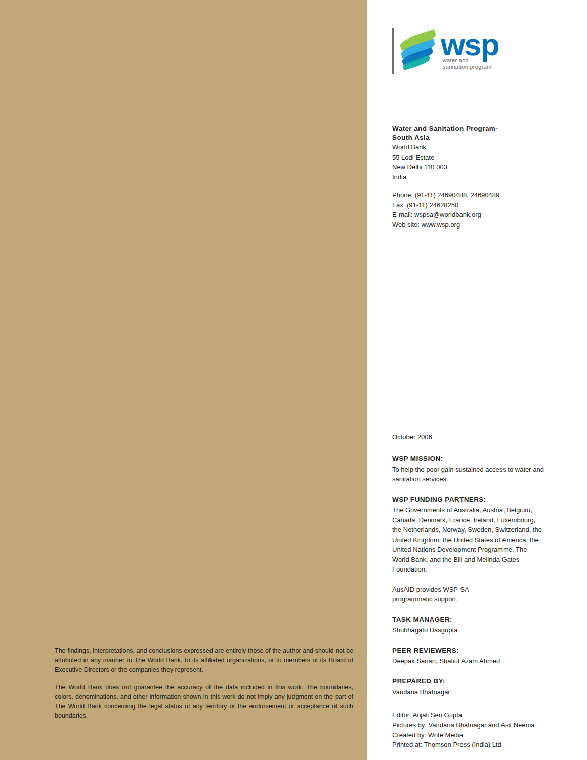The findings, interpretations, and conclusions expressed are entirely those of the author and should not be attributed in any manner to The World Bank, to its affiliated organizations, or to members of its Board of Executive Directors or the companies they represent.
The World Bank does not guarantee the accuracy of the data included in this work. The boundaries, colors, denominations, and other information shown in this work do not imply any judgment on the part of The World Bank concerning the legal status of any territory or the endorsement or acceptance of such boundaries.
wsp
water and
sanitation program
Water and Sanitation Program-
South Asia
World Bank
55 Lodi Estate
New Delhi 110 003
India
Phone: (91-11) 24690488, 24690489
Fax: (91-11) 24628250
E-mail: wspsa@worldbank.org
Web site: www.wsp.org
October 2006
WSP MISSION:
To help the poor gain sustained access to water and sanitation services.
WSP FUNDING PARTNERS:
The Governments of Australia, Austria, Belgium, Canada, Denmark, France, Ireland, Luxembourg, the Netherlands, Norway, Sweden, Switzerland, the United Kingdom, the United States of America; the United Nations Development Programme, The World Bank, and the Bill and Melinda Gates Foundation.
AusAID provides WSP-SA
programmatic support.
TASK MANAGER:
Shubhagato Dasgupta
PEER REVIEWERS:
Deepak Sanan, Shafiul Azam Ahmed
PREPARED BY:
Vandana Bhatnagar
Editor: Anjali Sen Gupta
Pictures by: Vandana Bhatnagar and Asit Neema
Created by: Write Media
Printed at: Thomson Press (India) Ltd